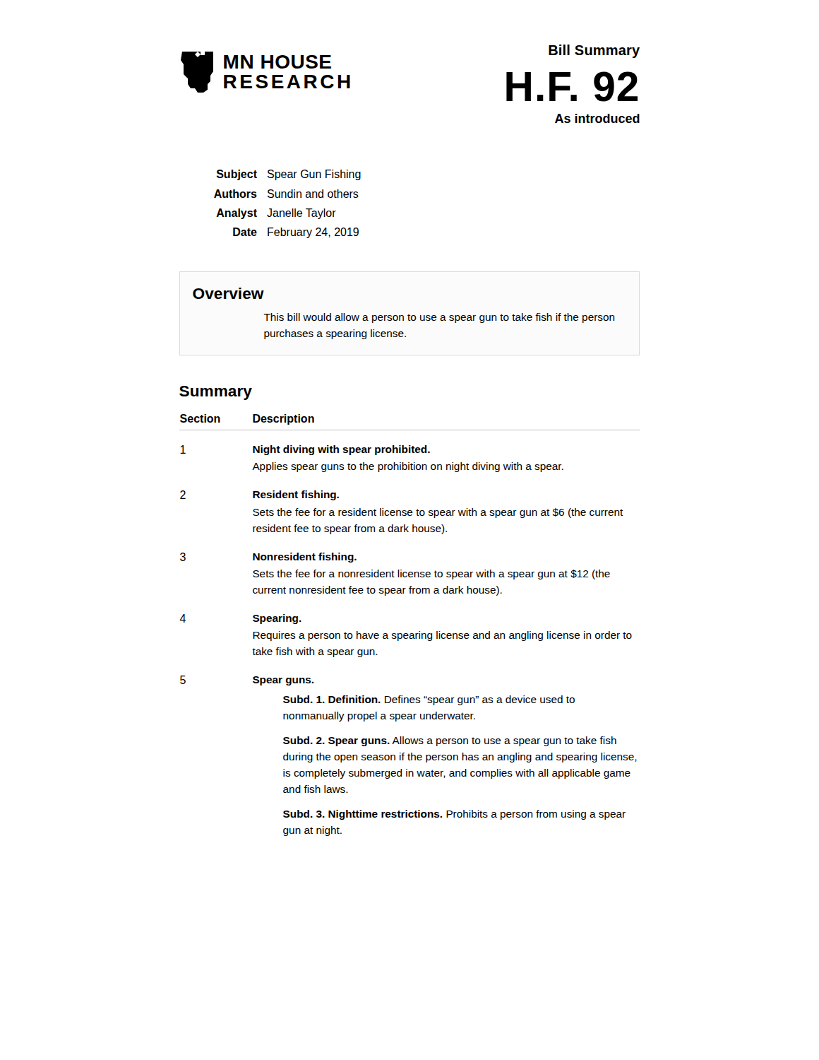MN HOUSE
RESEARCH
Bill Summary
H.F. 92
As introduced
| Subject | Spear Gun Fishing |
| Authors | Sundin and others |
| Analyst | Janelle Taylor |
| Date | February 24, 2019 |
Overview
This bill would allow a person to use a spear gun to take fish if the person purchases a spearing license.
Summary
| Section | Description |
| --- | --- |
| 1 | Night diving with spear prohibited. Applies spear guns to the prohibition on night diving with a spear. |
| 2 | Resident fishing. Sets the fee for a resident license to spear with a spear gun at $6 (the current resident fee to spear from a dark house). |
| 3 | Nonresident fishing. Sets the fee for a nonresident license to spear with a spear gun at $12 (the current nonresident fee to spear from a dark house). |
| 4 | Spearing. Requires a person to have a spearing license and an angling license in order to take fish with a spear gun. |
| 5 | Spear guns. Subd. 1. Definition. Defines “spear gun” as a device used to nonmanually propel a spear underwater. Subd. 2. Spear guns. Allows a person to use a spear gun to take fish during the open season if the person has an angling and spearing license, is completely submerged in water, and complies with all applicable game and fish laws. Subd. 3. Nighttime restrictions. Prohibits a person from using a spear gun at night. |